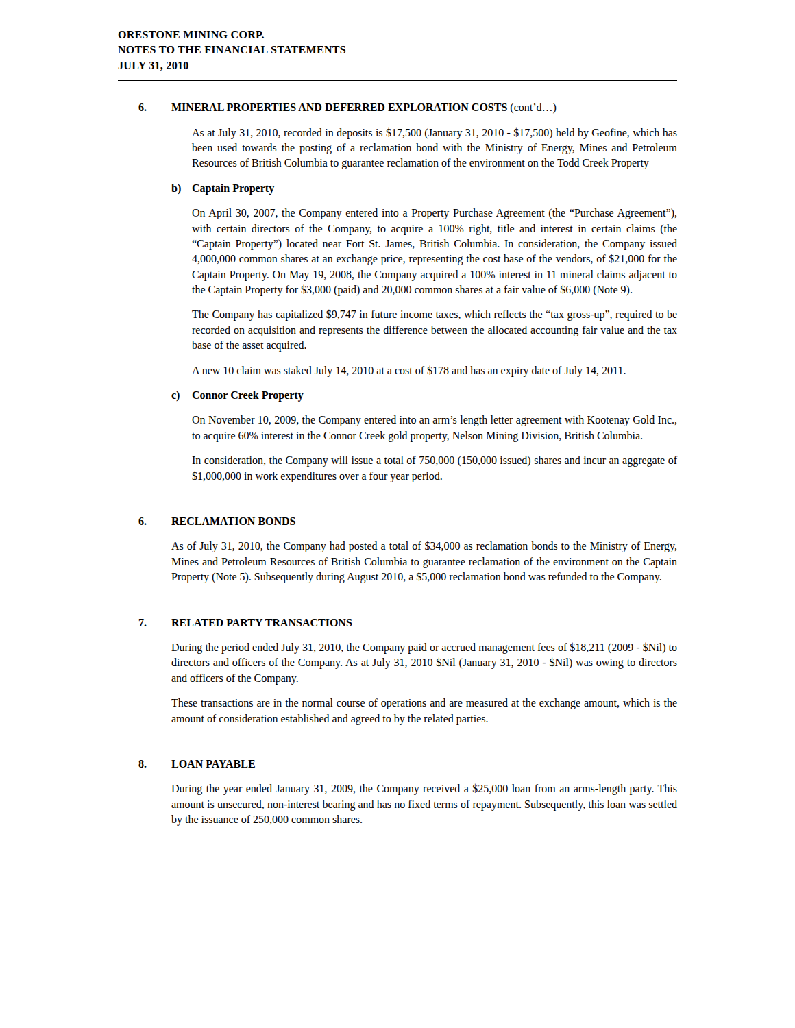ORESTONE MINING CORP.
NOTES TO THE FINANCIAL STATEMENTS
JULY 31, 2010
6. MINERAL PROPERTIES AND DEFERRED EXPLORATION COSTS (cont’d…)
As at July 31, 2010, recorded in deposits is $17,500 (January 31, 2010 - $17,500) held by Geofine, which has been used towards the posting of a reclamation bond with the Ministry of Energy, Mines and Petroleum Resources of British Columbia to guarantee reclamation of the environment on the Todd Creek Property
b) Captain Property
On April 30, 2007, the Company entered into a Property Purchase Agreement (the “Purchase Agreement”), with certain directors of the Company, to acquire a 100% right, title and interest in certain claims (the “Captain Property”) located near Fort St. James, British Columbia. In consideration, the Company issued 4,000,000 common shares at an exchange price, representing the cost base of the vendors, of $21,000 for the Captain Property. On May 19, 2008, the Company acquired a 100% interest in 11 mineral claims adjacent to the Captain Property for $3,000 (paid) and 20,000 common shares at a fair value of $6,000 (Note 9).
The Company has capitalized $9,747 in future income taxes, which reflects the “tax gross-up”, required to be recorded on acquisition and represents the difference between the allocated accounting fair value and the tax base of the asset acquired.
A new 10 claim was staked July 14, 2010 at a cost of $178 and has an expiry date of July 14, 2011.
c) Connor Creek Property
On November 10, 2009, the Company entered into an arm’s length letter agreement with Kootenay Gold Inc., to acquire 60% interest in the Connor Creek gold property, Nelson Mining Division, British Columbia.
In consideration, the Company will issue a total of 750,000 (150,000 issued) shares and incur an aggregate of $1,000,000 in work expenditures over a four year period.
6. RECLAMATION BONDS
As of July 31, 2010, the Company had posted a total of $34,000 as reclamation bonds to the Ministry of Energy, Mines and Petroleum Resources of British Columbia to guarantee reclamation of the environment on the Captain Property (Note 5). Subsequently during August 2010, a $5,000 reclamation bond was refunded to the Company.
7. RELATED PARTY TRANSACTIONS
During the period ended July 31, 2010, the Company paid or accrued management fees of $18,211 (2009 - $Nil) to directors and officers of the Company. As at July 31, 2010 $Nil (January 31, 2010 - $Nil) was owing to directors and officers of the Company.
These transactions are in the normal course of operations and are measured at the exchange amount, which is the amount of consideration established and agreed to by the related parties.
8. LOAN PAYABLE
During the year ended January 31, 2009, the Company received a $25,000 loan from an arms-length party. This amount is unsecured, non-interest bearing and has no fixed terms of repayment. Subsequently, this loan was settled by the issuance of 250,000 common shares.